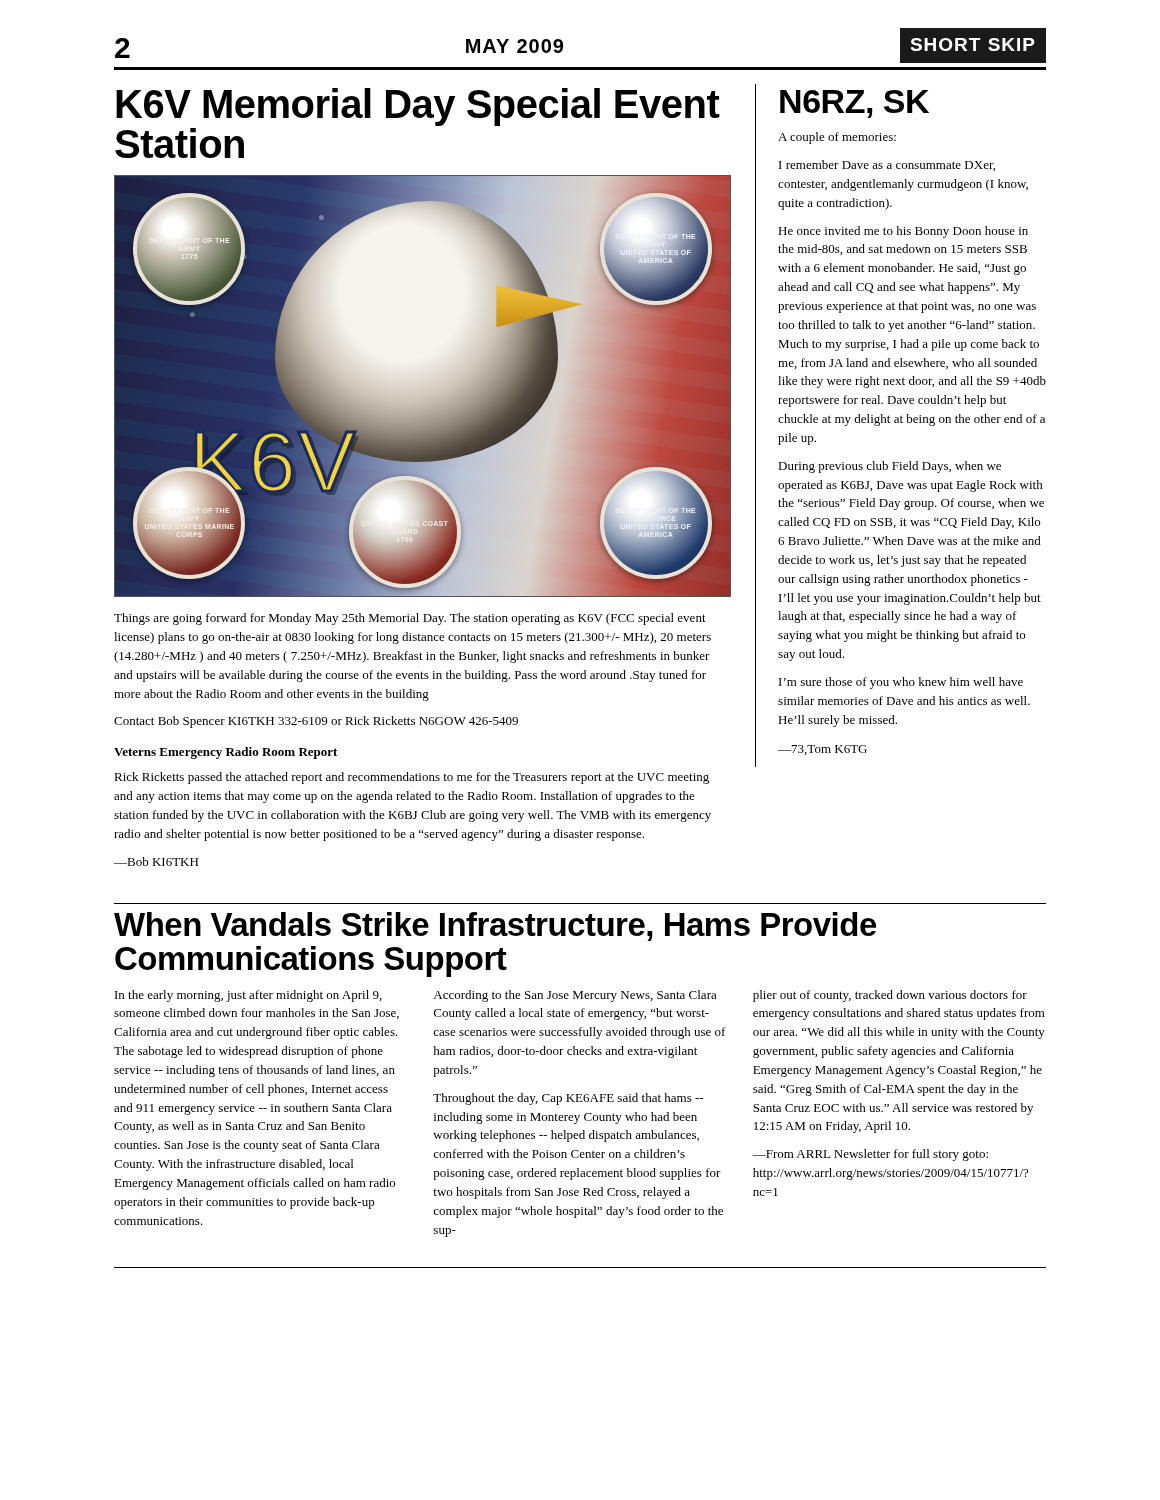2
MAY 2009
SHORT SKIP
K6V Memorial Day Special Event Station
K6V
DEPARTMENT OF THE ARMY
1775
DEPARTMENT OF THE NAVY
UNITED STATES OF AMERICA
DEPARTMENT OF THE NAVY
UNITED STATES MARINE CORPS
UNITED STATES COAST GUARD
1790
DEPARTMENT OF THE AIR FORCE
UNITED STATES OF AMERICA
Things are going forward for Monday May 25th Memorial Day. The station operating as K6V (FCC special event license) plans to go on-the-air at 0830 looking for long distance contacts on 15 meters (21.300+/- MHz), 20 meters (14.280+/-MHz ) and 40 meters ( 7.250+/-MHz). Breakfast in the Bunker, light snacks and refreshments in bunker and upstairs will be available during the course of the events in the building. Pass the word around .Stay tuned for more about the Radio Room and other events in the building
Contact Bob Spencer KI6TKH 332-6109 or Rick Ricketts N6GOW 426-5409
Veterns Emergency Radio Room Report
Rick Ricketts passed the attached report and recommendations to me for the Treasurers report at the UVC meeting and any action items that may come up on the agenda related to the Radio Room. Installation of upgrades to the station funded by the UVC in collaboration with the K6BJ Club are going very well. The VMB with its emergency radio and shelter potential is now better positioned to be a “served agency” during a disaster response.
—Bob KI6TKH
N6RZ, SK
A couple of memories:
I remember Dave as a consummate DXer, contester, andgentlemanly curmudgeon (I know, quite a contradiction).
He once invited me to his Bonny Doon house in the mid-80s, and sat medown on 15 meters SSB with a 6 element monobander. He said, “Just go ahead and call CQ and see what happens”. My previous experience at that point was, no one was too thrilled to talk to yet another “6-land” station. Much to my surprise, I had a pile up come back to me, from JA land and elsewhere, who all sounded like they were right next door, and all the S9 +40db reportswere for real. Dave couldn’t help but chuckle at my delight at being on the other end of a pile up.
During previous club Field Days, when we operated as K6BJ, Dave was upat Eagle Rock with the “serious” Field Day group. Of course, when we called CQ FD on SSB, it was “CQ Field Day, Kilo 6 Bravo Juliette.” When Dave was at the mike and decide to work us, let’s just say that he repeated our callsign using rather unorthodox phonetics - I’ll let you use your imagination.Couldn’t help but laugh at that, especially since he had a way of saying what you might be thinking but afraid to say out loud.
I’m sure those of you who knew him well have similar memories of Dave and his antics as well. He’ll surely be missed.
—73,Tom K6TG
When Vandals Strike Infrastructure, Hams Provide Communications Support
In the early morning, just after midnight on April 9, someone climbed down four manholes in the San Jose, California area and cut underground fiber optic cables. The sabotage led to widespread disruption of phone service -- including tens of thousands of land lines, an undetermined number of cell phones, Internet access and 911 emergency service -- in southern Santa Clara County, as well as in Santa Cruz and San Benito counties. San Jose is the county seat of Santa Clara County. With the infrastructure disabled, local Emergency Management officials called on ham radio operators in their communities to provide back-up communications.
According to the San Jose Mercury News, Santa Clara County called a local state of emergency, “but worst-case scenarios were successfully avoided through use of ham radios, door-to-door checks and extra-vigilant patrols.”
Throughout the day, Cap KE6AFE said that hams -- including some in Monterey County who had been working telephones -- helped dispatch ambulances, conferred with the Poison Center on a children’s poisoning case, ordered replacement blood supplies for two hospitals from San Jose Red Cross, relayed a complex major “whole hospital” day’s food order to the sup-
plier out of county, tracked down various doctors for emergency consultations and shared status updates from our area. “We did all this while in unity with the County government, public safety agencies and California Emergency Management Agency’s Coastal Region,” he said. “Greg Smith of Cal-EMA spent the day in the Santa Cruz EOC with us.” All service was restored by 12:15 AM on Friday, April 10.
—From ARRL Newsletter for full story goto: http://www.arrl.org/news/stories/2009/04/15/10771/?nc=1